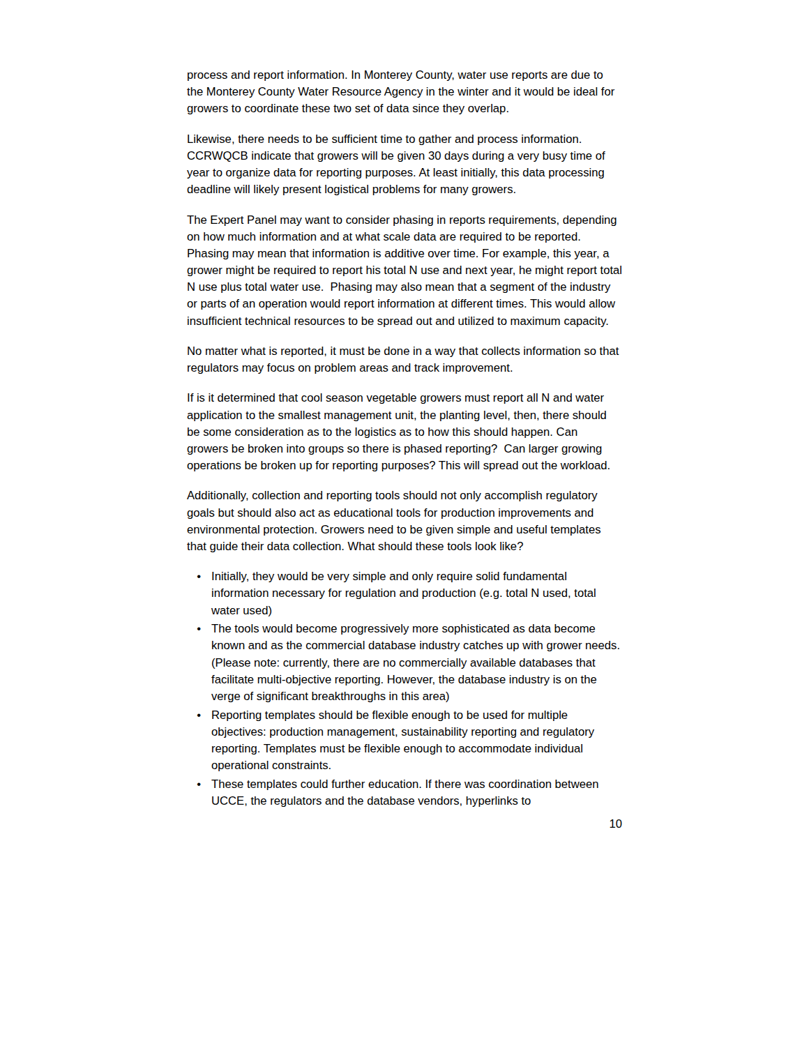process and report information. In Monterey County, water use reports are due to the Monterey County Water Resource Agency in the winter and it would be ideal for growers to coordinate these two set of data since they overlap.
Likewise, there needs to be sufficient time to gather and process information. CCRWQCB indicate that growers will be given 30 days during a very busy time of year to organize data for reporting purposes. At least initially, this data processing deadline will likely present logistical problems for many growers.
The Expert Panel may want to consider phasing in reports requirements, depending on how much information and at what scale data are required to be reported. Phasing may mean that information is additive over time. For example, this year, a grower might be required to report his total N use and next year, he might report total N use plus total water use. Phasing may also mean that a segment of the industry or parts of an operation would report information at different times. This would allow insufficient technical resources to be spread out and utilized to maximum capacity.
No matter what is reported, it must be done in a way that collects information so that regulators may focus on problem areas and track improvement.
If is it determined that cool season vegetable growers must report all N and water application to the smallest management unit, the planting level, then, there should be some consideration as to the logistics as to how this should happen. Can growers be broken into groups so there is phased reporting? Can larger growing operations be broken up for reporting purposes? This will spread out the workload.
Additionally, collection and reporting tools should not only accomplish regulatory goals but should also act as educational tools for production improvements and environmental protection. Growers need to be given simple and useful templates that guide their data collection. What should these tools look like?
Initially, they would be very simple and only require solid fundamental information necessary for regulation and production (e.g. total N used, total water used)
The tools would become progressively more sophisticated as data become known and as the commercial database industry catches up with grower needs. (Please note: currently, there are no commercially available databases that facilitate multi-objective reporting. However, the database industry is on the verge of significant breakthroughs in this area)
Reporting templates should be flexible enough to be used for multiple objectives: production management, sustainability reporting and regulatory reporting. Templates must be flexible enough to accommodate individual operational constraints.
These templates could further education. If there was coordination between UCCE, the regulators and the database vendors, hyperlinks to
10